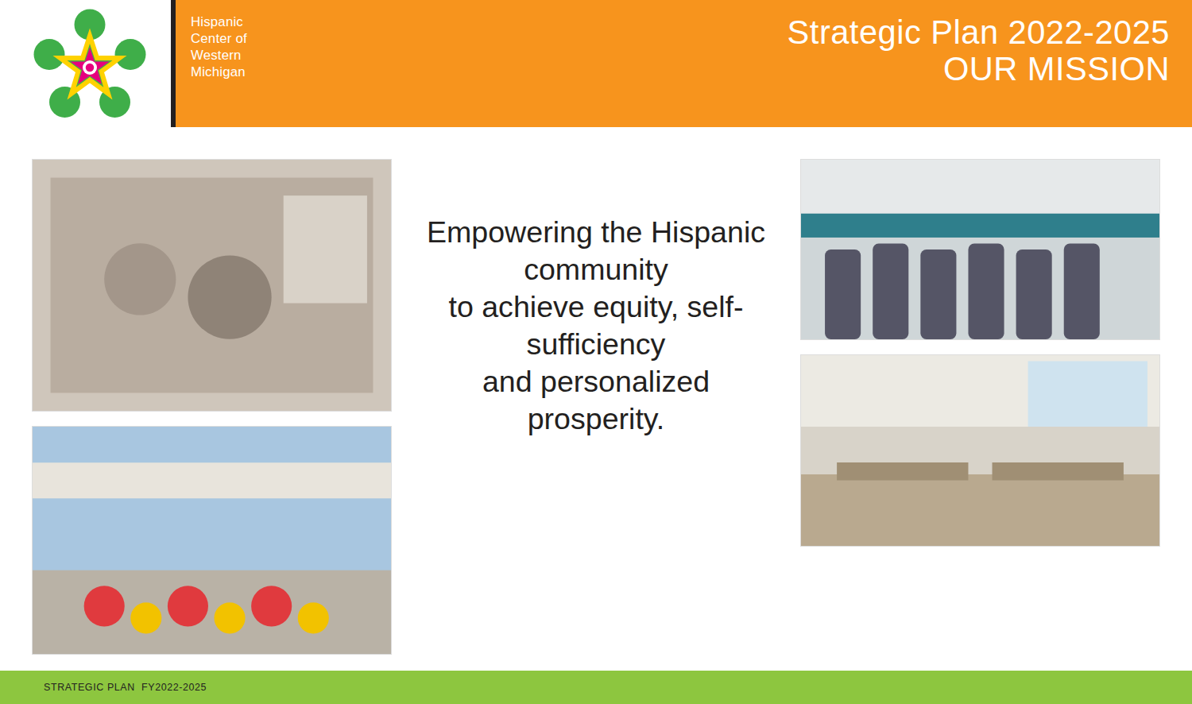Hispanic
Center of
Western
Michigan
Strategic Plan 2022-2025
OUR MISSION
Empowering the Hispanic community
to achieve equity, self-sufficiency
and personalized prosperity.
Strategic Plan FY2022-2025